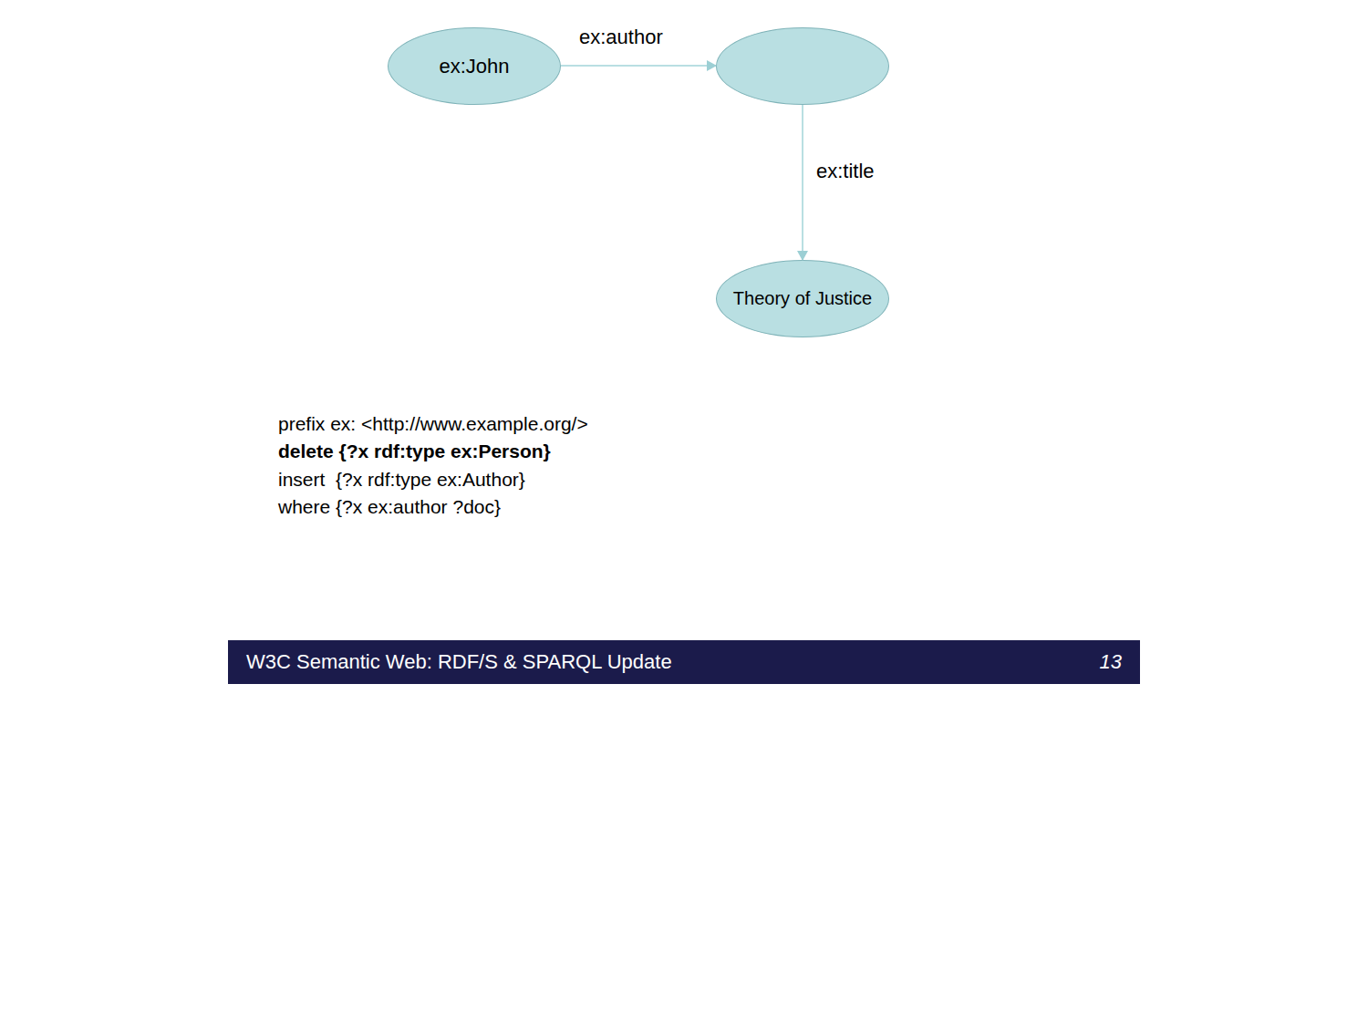ex:John
Theory of Justice
ex:author
ex:title
prefix ex: <http://www.example.org/>
delete {?x rdf:type ex:Person}
insert  {?x rdf:type ex:Author}
where {?x ex:author ?doc}
W3C Semantic Web: RDF/S & SPARQL Update 13